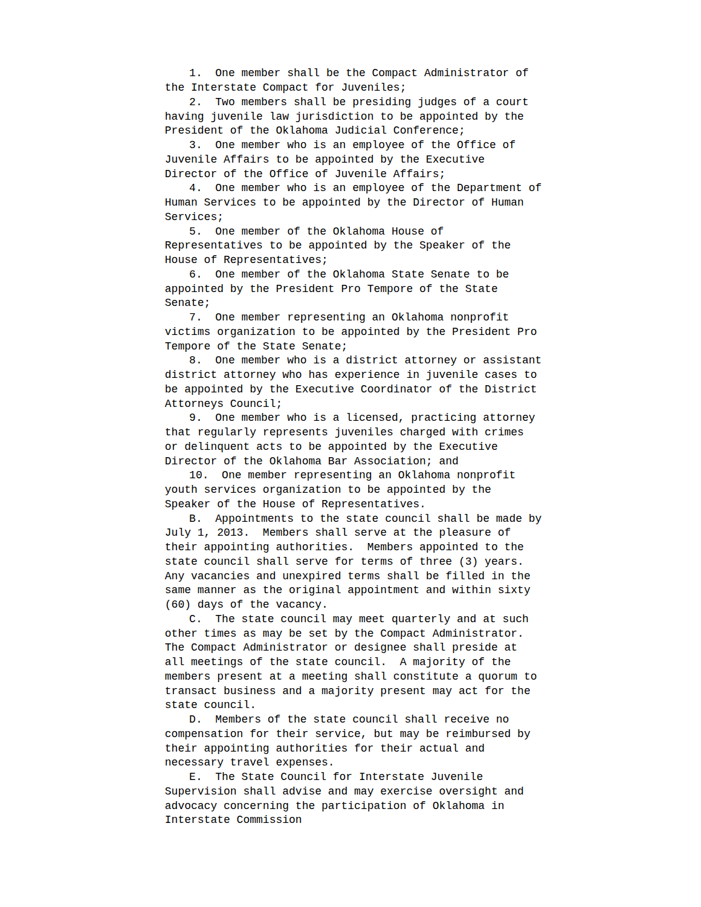1. One member shall be the Compact Administrator of the Interstate Compact for Juveniles;
2. Two members shall be presiding judges of a court having juvenile law jurisdiction to be appointed by the President of the Oklahoma Judicial Conference;
3. One member who is an employee of the Office of Juvenile Affairs to be appointed by the Executive Director of the Office of Juvenile Affairs;
4. One member who is an employee of the Department of Human Services to be appointed by the Director of Human Services;
5. One member of the Oklahoma House of Representatives to be appointed by the Speaker of the House of Representatives;
6. One member of the Oklahoma State Senate to be appointed by the President Pro Tempore of the State Senate;
7. One member representing an Oklahoma nonprofit victims organization to be appointed by the President Pro Tempore of the State Senate;
8. One member who is a district attorney or assistant district attorney who has experience in juvenile cases to be appointed by the Executive Coordinator of the District Attorneys Council;
9. One member who is a licensed, practicing attorney that regularly represents juveniles charged with crimes or delinquent acts to be appointed by the Executive Director of the Oklahoma Bar Association; and
10. One member representing an Oklahoma nonprofit youth services organization to be appointed by the Speaker of the House of Representatives.
B. Appointments to the state council shall be made by July 1, 2013. Members shall serve at the pleasure of their appointing authorities. Members appointed to the state council shall serve for terms of three (3) years. Any vacancies and unexpired terms shall be filled in the same manner as the original appointment and within sixty (60) days of the vacancy.
C. The state council may meet quarterly and at such other times as may be set by the Compact Administrator. The Compact Administrator or designee shall preside at all meetings of the state council. A majority of the members present at a meeting shall constitute a quorum to transact business and a majority present may act for the state council.
D. Members of the state council shall receive no compensation for their service, but may be reimbursed by their appointing authorities for their actual and necessary travel expenses.
E. The State Council for Interstate Juvenile Supervision shall advise and may exercise oversight and advocacy concerning the participation of Oklahoma in Interstate Commission